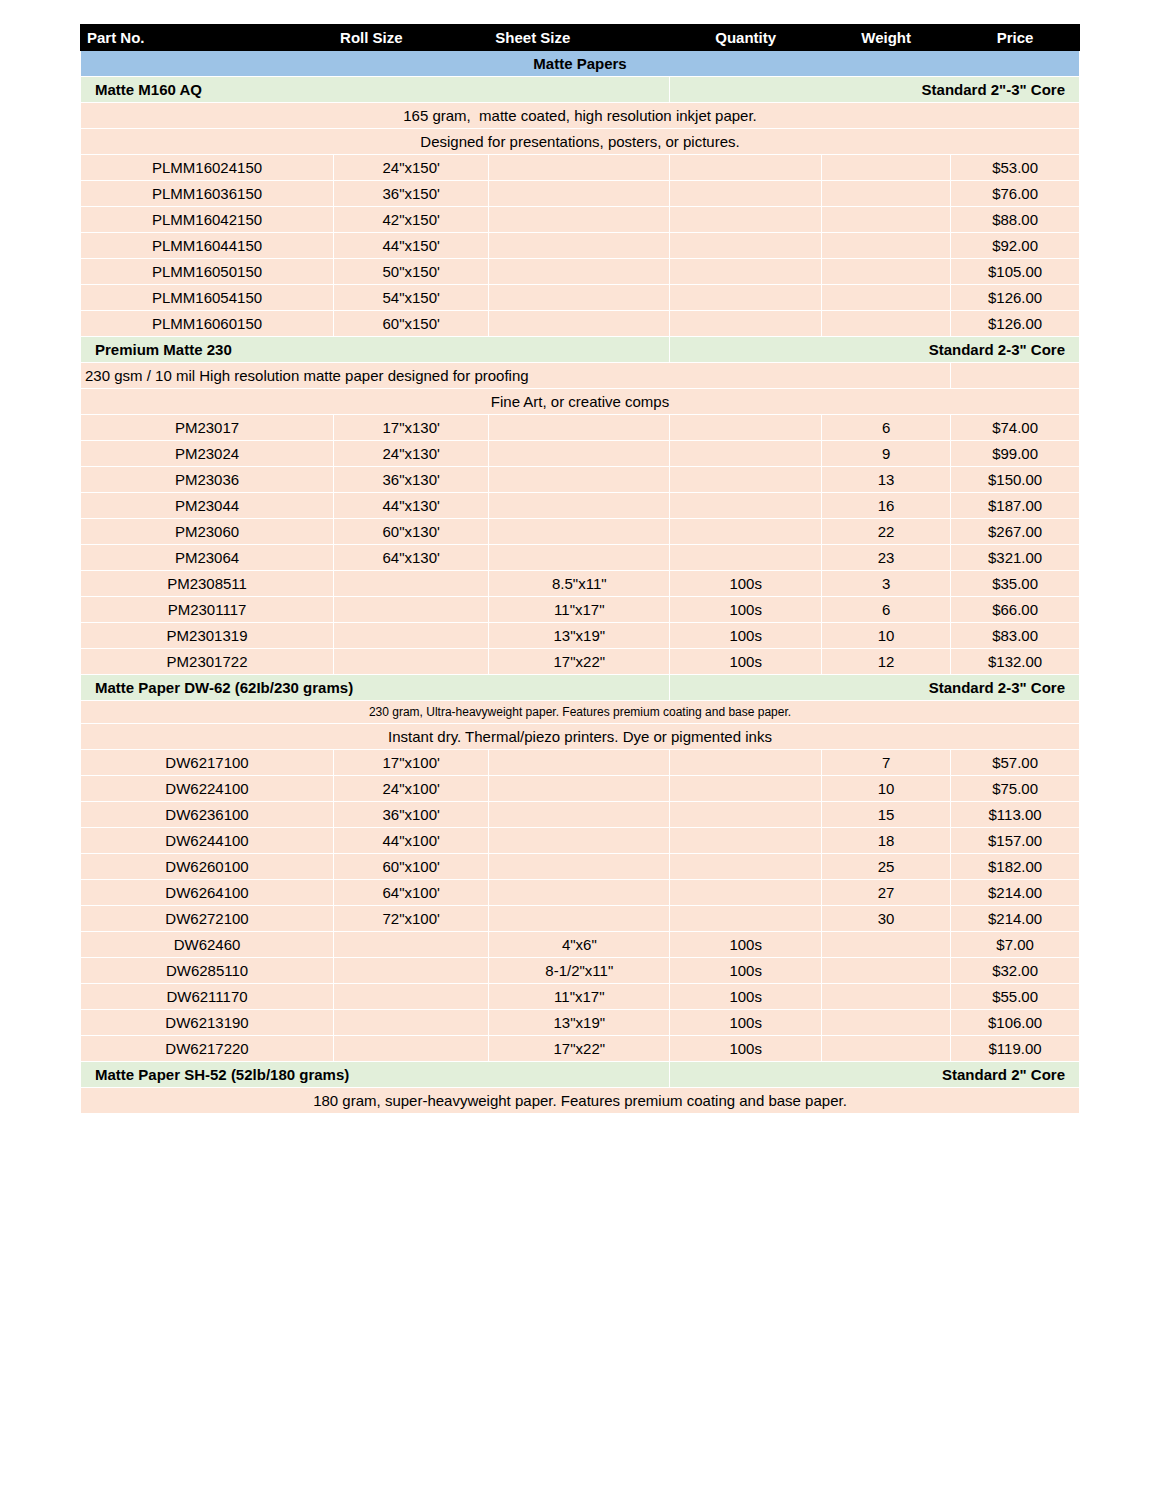| Part No. | Roll Size | Sheet Size | Quantity | Weight | Price |
| --- | --- | --- | --- | --- | --- |
| Matte Papers |
| Matte M160 AQ | Standard 2"-3" Core |
| 165 gram, matte coated, high resolution inkjet paper. |
| Designed for presentations, posters, or pictures. |
| PLMM16024150 | 24"x150' | | | | $53.00 |
| PLMM16036150 | 36"x150' | | | | $76.00 |
| PLMM16042150 | 42"x150' | | | | $88.00 |
| PLMM16044150 | 44"x150' | | | | $92.00 |
| PLMM16050150 | 50"x150' | | | | $105.00 |
| PLMM16054150 | 54"x150' | | | | $126.00 |
| PLMM16060150 | 60"x150' | | | | $126.00 |
| Premium Matte 230 | Standard 2-3" Core |
| 230 gsm / 10 mil High resolution matte paper designed for proofing | |
| Fine Art, or creative comps |
| PM23017 | 17"x130' | | | 6 | $74.00 |
| PM23024 | 24"x130' | | | 9 | $99.00 |
| PM23036 | 36"x130' | | | 13 | $150.00 |
| PM23044 | 44"x130' | | | 16 | $187.00 |
| PM23060 | 60"x130' | | | 22 | $267.00 |
| PM23064 | 64"x130' | | | 23 | $321.00 |
| PM2308511 | | 8.5"x11" | 100s | 3 | $35.00 |
| PM2301117 | | 11"x17" | 100s | 6 | $66.00 |
| PM2301319 | | 13"x19" | 100s | 10 | $83.00 |
| PM2301722 | | 17"x22" | 100s | 12 | $132.00 |
| Matte Paper DW-62 (62Ib/230 grams) | Standard 2-3" Core |
| 230 gram, Ultra-heavyweight paper. Features premium coating and base paper. |
| Instant dry. Thermal/piezo printers. Dye or pigmented inks |
| DW6217100 | 17"x100' | | | 7 | $57.00 |
| DW6224100 | 24"x100' | | | 10 | $75.00 |
| DW6236100 | 36"x100' | | | 15 | $113.00 |
| DW6244100 | 44"x100' | | | 18 | $157.00 |
| DW6260100 | 60"x100' | | | 25 | $182.00 |
| DW6264100 | 64"x100' | | | 27 | $214.00 |
| DW6272100 | 72"x100' | | | 30 | $214.00 |
| DW62460 | | 4"x6" | 100s | | $7.00 |
| DW6285110 | | 8-1/2"x11" | 100s | | $32.00 |
| DW6211170 | | 11"x17" | 100s | | $55.00 |
| DW6213190 | | 13"x19" | 100s | | $106.00 |
| DW6217220 | | 17"x22" | 100s | | $119.00 |
| Matte Paper SH-52 (52lb/180 grams) | Standard 2" Core |
| 180 gram, super-heavyweight paper. Features premium coating and base paper. |